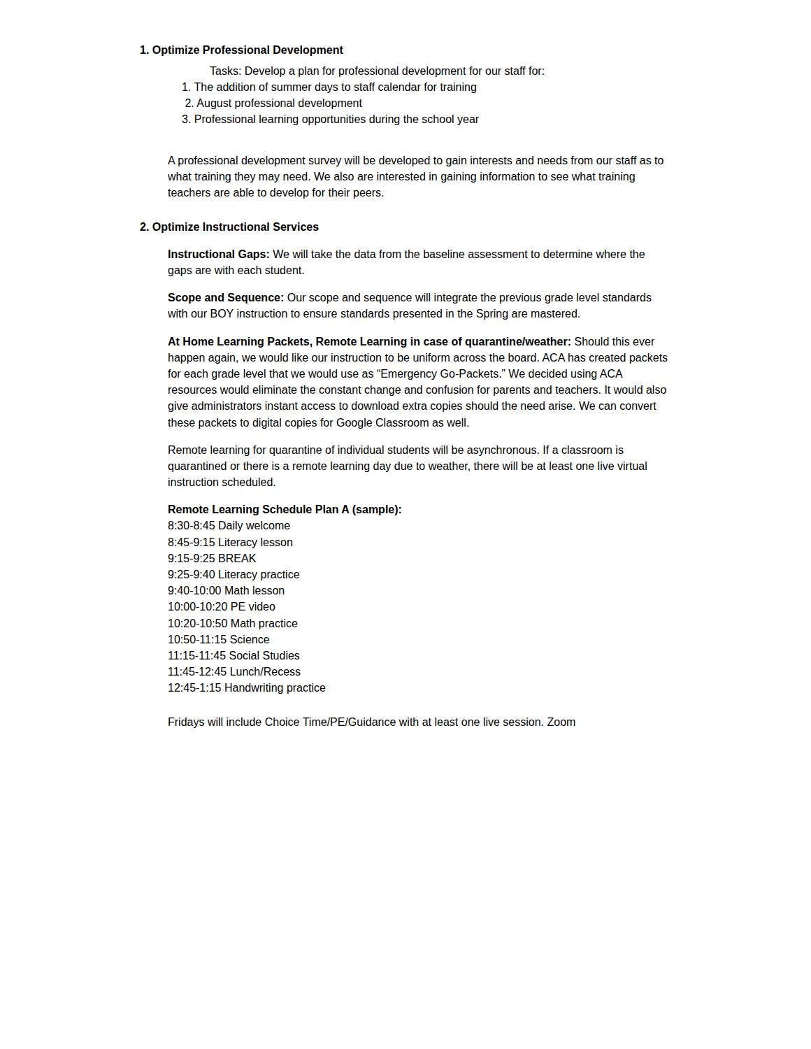1. Optimize Professional Development
Tasks: Develop a plan for professional development for our staff for:
1. The addition of summer days to staff calendar for training
2. August professional development
3. Professional learning opportunities during the school year
A professional development survey will be developed to gain interests and needs from our staff as to what training they may need. We also are interested in gaining information to see what training teachers are able to develop for their peers.
2. Optimize Instructional Services
Instructional Gaps: We will take the data from the baseline assessment to determine where the gaps are with each student.
Scope and Sequence: Our scope and sequence will integrate the previous grade level standards with our BOY instruction to ensure standards presented in the Spring are mastered.
At Home Learning Packets, Remote Learning in case of quarantine/weather: Should this ever happen again, we would like our instruction to be uniform across the board. ACA has created packets for each grade level that we would use as “Emergency Go-Packets.” We decided using ACA resources would eliminate the constant change and confusion for parents and teachers. It would also give administrators instant access to download extra copies should the need arise. We can convert these packets to digital copies for Google Classroom as well.
Remote learning for quarantine of individual students will be asynchronous. If a classroom is quarantined or there is a remote learning day due to weather, there will be at least one live virtual instruction scheduled.
Remote Learning Schedule Plan A (sample):
8:30-8:45 Daily welcome
8:45-9:15 Literacy lesson
9:15-9:25 BREAK
9:25-9:40 Literacy practice
9:40-10:00 Math lesson
10:00-10:20 PE video
10:20-10:50 Math practice
10:50-11:15 Science
11:15-11:45 Social Studies
11:45-12:45 Lunch/Recess
12:45-1:15 Handwriting practice
Fridays will include Choice Time/PE/Guidance with at least one live session. Zoom